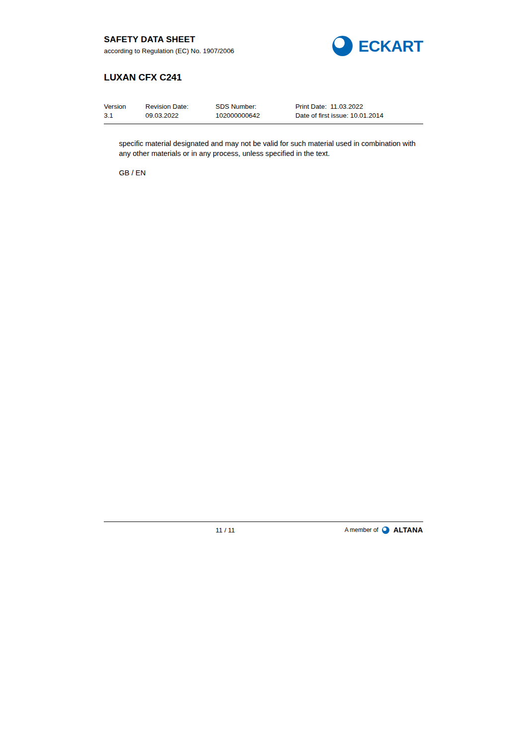SAFETY DATA SHEET
according to Regulation (EC) No. 1907/2006
ECKART
LUXAN CFX C241
| Version 3.1 | Revision Date: 09.03.2022 | SDS Number: 102000000642 | Print Date: 11.03.2022 Date of first issue: 10.01.2014 |
specific material designated and may not be valid for such material used in combination with any other materials or in any process, unless specified in the text.
GB / EN
11 / 11
A member of
ALTANA